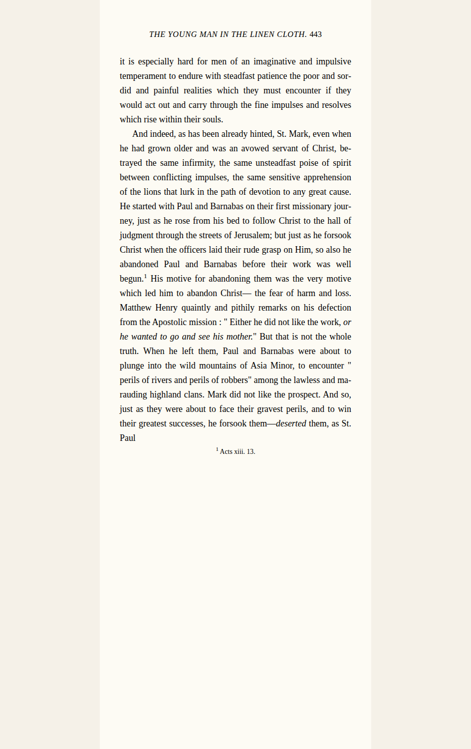THE YOUNG MAN IN THE LINEN CLOTH. 443
it is especially hard for men of an imaginative and impulsive temperament to endure with steadfast patience the poor and sordid and painful realities which they must encounter if they would act out and carry through the fine impulses and resolves which rise within their souls.
And indeed, as has been already hinted, St. Mark, even when he had grown older and was an avowed servant of Christ, betrayed the same infirmity, the same unsteadfast poise of spirit between conflicting impulses, the same sensitive apprehension of the lions that lurk in the path of devotion to any great cause. He started with Paul and Barnabas on their first missionary journey, just as he rose from his bed to follow Christ to the hall of judgment through the streets of Jerusalem; but just as he forsook Christ when the officers laid their rude grasp on Him, so also he abandoned Paul and Barnabas before their work was well begun.1 His motive for abandoning them was the very motive which led him to abandon Christ— the fear of harm and loss. Matthew Henry quaintly and pithily remarks on his defection from the Apostolic mission : " Either he did not like the work, or he wanted to go and see his mother." But that is not the whole truth. When he left them, Paul and Barnabas were about to plunge into the wild mountains of Asia Minor, to encounter " perils of rivers and perils of robbers" among the lawless and marauding highland clans. Mark did not like the prospect. And so, just as they were about to face their gravest perils, and to win their greatest successes, he forsook them—deserted them, as St. Paul
1 Acts xiii. 13.